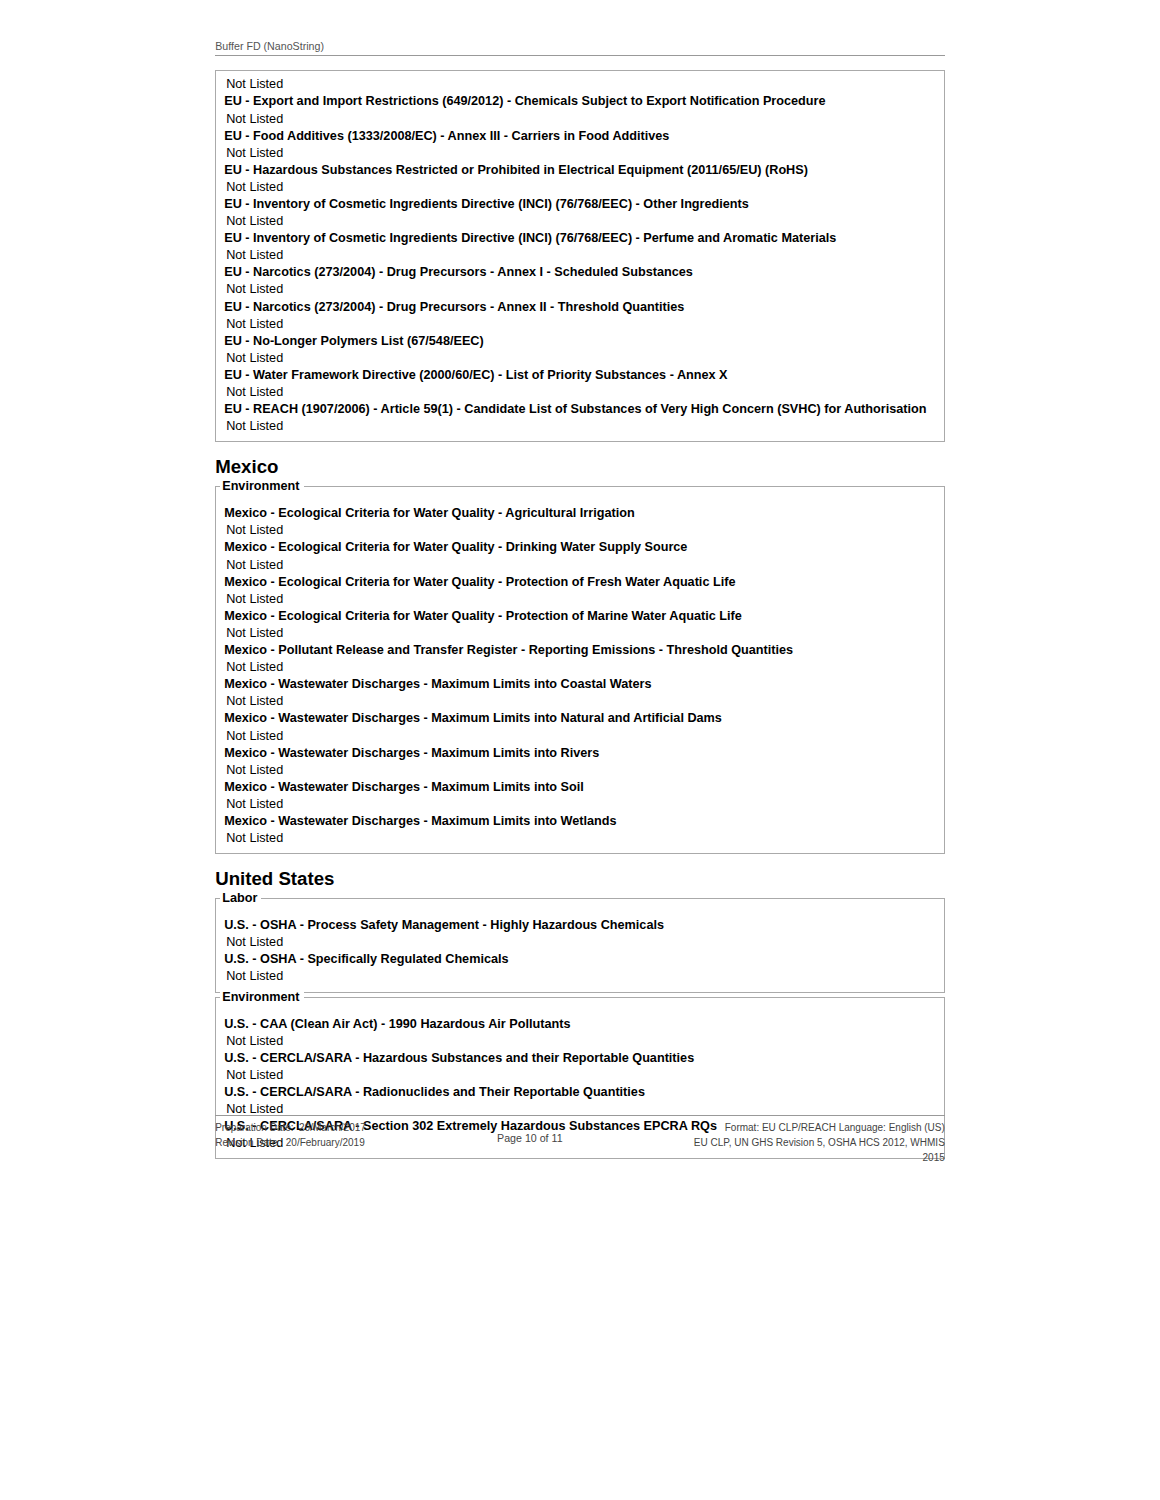Buffer FD (NanoString)
Not Listed
EU - Export and Import Restrictions (649/2012) - Chemicals Subject to Export Notification Procedure
Not Listed
EU - Food Additives (1333/2008/EC) - Annex III - Carriers in Food Additives
Not Listed
EU - Hazardous Substances Restricted or Prohibited in Electrical Equipment (2011/65/EU) (RoHS)
Not Listed
EU - Inventory of Cosmetic Ingredients Directive (INCI) (76/768/EEC) - Other Ingredients
Not Listed
EU - Inventory of Cosmetic Ingredients Directive (INCI) (76/768/EEC) - Perfume and Aromatic Materials
Not Listed
EU - Narcotics (273/2004) - Drug Precursors - Annex I - Scheduled Substances
Not Listed
EU - Narcotics (273/2004) - Drug Precursors - Annex II - Threshold Quantities
Not Listed
EU - No-Longer Polymers List (67/548/EEC)
Not Listed
EU - Water Framework Directive (2000/60/EC) - List of Priority Substances - Annex X
Not Listed
EU - REACH (1907/2006) - Article 59(1) - Candidate List of Substances of Very High Concern (SVHC) for Authorisation
Not Listed
Mexico
Environment
Mexico - Ecological Criteria for Water Quality - Agricultural Irrigation
Not Listed
Mexico - Ecological Criteria for Water Quality - Drinking Water Supply Source
Not Listed
Mexico - Ecological Criteria for Water Quality - Protection of Fresh Water Aquatic Life
Not Listed
Mexico - Ecological Criteria for Water Quality - Protection of Marine Water Aquatic Life
Not Listed
Mexico - Pollutant Release and Transfer Register - Reporting Emissions - Threshold Quantities
Not Listed
Mexico - Wastewater Discharges - Maximum Limits into Coastal Waters
Not Listed
Mexico - Wastewater Discharges - Maximum Limits into Natural and Artificial Dams
Not Listed
Mexico - Wastewater Discharges - Maximum Limits into Rivers
Not Listed
Mexico - Wastewater Discharges - Maximum Limits into Soil
Not Listed
Mexico - Wastewater Discharges - Maximum Limits into Wetlands
Not Listed
United States
Labor
U.S. - OSHA - Process Safety Management - Highly Hazardous Chemicals
Not Listed
U.S. - OSHA - Specifically Regulated Chemicals
Not Listed
Environment
U.S. - CAA (Clean Air Act) - 1990 Hazardous Air Pollutants
Not Listed
U.S. - CERCLA/SARA - Hazardous Substances and their Reportable Quantities
Not Listed
U.S. - CERCLA/SARA - Radionuclides and Their Reportable Quantities
Not Listed
U.S. - CERCLA/SARA - Section 302 Extremely Hazardous Substances EPCRA RQs
Not Listed
Preparation Date: 29/March/2017
Revision Date: 20/February/2019
Page 10 of 11
Format: EU CLP/REACH Language: English (US)
EU CLP, UN GHS Revision 5, OSHA HCS 2012, WHMIS
2015